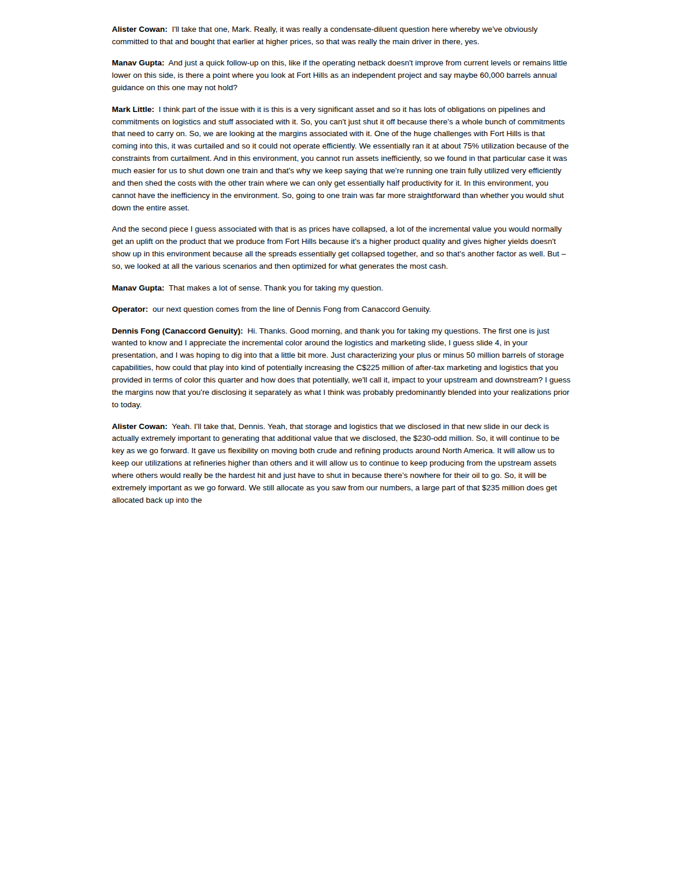Alister Cowan: I'll take that one, Mark. Really, it was really a condensate-diluent question here whereby we've obviously committed to that and bought that earlier at higher prices, so that was really the main driver in there, yes.
Manav Gupta: And just a quick follow-up on this, like if the operating netback doesn't improve from current levels or remains little lower on this side, is there a point where you look at Fort Hills as an independent project and say maybe 60,000 barrels annual guidance on this one may not hold?
Mark Little: I think part of the issue with it is this is a very significant asset and so it has lots of obligations on pipelines and commitments on logistics and stuff associated with it. So, you can't just shut it off because there's a whole bunch of commitments that need to carry on. So, we are looking at the margins associated with it. One of the huge challenges with Fort Hills is that coming into this, it was curtailed and so it could not operate efficiently. We essentially ran it at about 75% utilization because of the constraints from curtailment. And in this environment, you cannot run assets inefficiently, so we found in that particular case it was much easier for us to shut down one train and that's why we keep saying that we're running one train fully utilized very efficiently and then shed the costs with the other train where we can only get essentially half productivity for it. In this environment, you cannot have the inefficiency in the environment. So, going to one train was far more straightforward than whether you would shut down the entire asset.
And the second piece I guess associated with that is as prices have collapsed, a lot of the incremental value you would normally get an uplift on the product that we produce from Fort Hills because it's a higher product quality and gives higher yields doesn't show up in this environment because all the spreads essentially get collapsed together, and so that's another factor as well. But – so, we looked at all the various scenarios and then optimized for what generates the most cash.
Manav Gupta: That makes a lot of sense. Thank you for taking my question.
Operator: our next question comes from the line of Dennis Fong from Canaccord Genuity.
Dennis Fong (Canaccord Genuity): Hi. Thanks. Good morning, and thank you for taking my questions. The first one is just wanted to know and I appreciate the incremental color around the logistics and marketing slide, I guess slide 4, in your presentation, and I was hoping to dig into that a little bit more. Just characterizing your plus or minus 50 million barrels of storage capabilities, how could that play into kind of potentially increasing the C$225 million of after-tax marketing and logistics that you provided in terms of color this quarter and how does that potentially, we'll call it, impact to your upstream and downstream? I guess the margins now that you're disclosing it separately as what I think was probably predominantly blended into your realizations prior to today.
Alister Cowan: Yeah. I'll take that, Dennis. Yeah, that storage and logistics that we disclosed in that new slide in our deck is actually extremely important to generating that additional value that we disclosed, the $230-odd million. So, it will continue to be key as we go forward. It gave us flexibility on moving both crude and refining products around North America. It will allow us to keep our utilizations at refineries higher than others and it will allow us to continue to keep producing from the upstream assets where others would really be the hardest hit and just have to shut in because there’s nowhere for their oil to go. So, it will be extremely important as we go forward. We still allocate as you saw from our numbers, a large part of that $235 million does get allocated back up into the